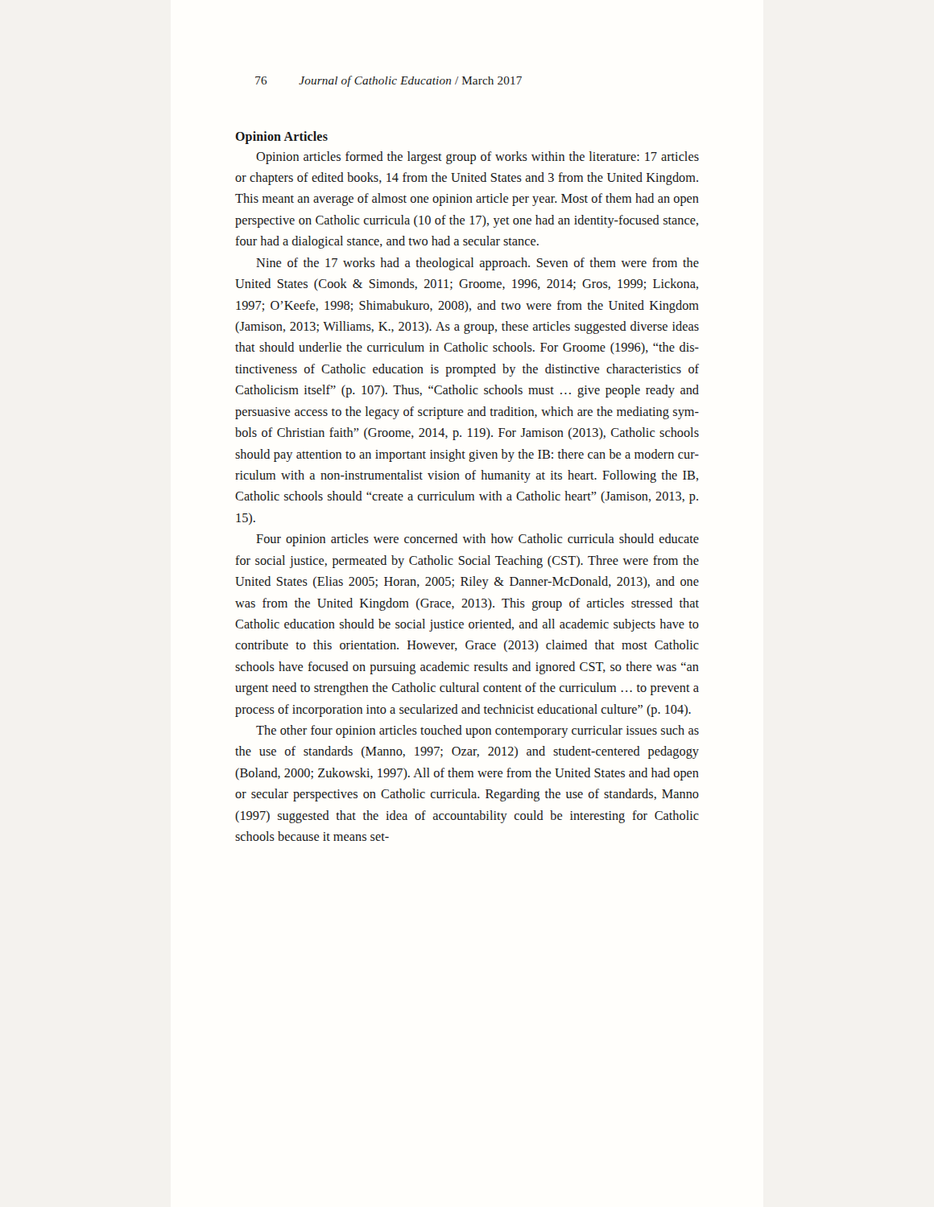76 Journal of Catholic Education / March 2017
Opinion Articles
Opinion articles formed the largest group of works within the literature: 17 articles or chapters of edited books, 14 from the United States and 3 from the United Kingdom. This meant an average of almost one opinion article per year. Most of them had an open perspective on Catholic curricula (10 of the 17), yet one had an identity-focused stance, four had a dialogical stance, and two had a secular stance.
Nine of the 17 works had a theological approach. Seven of them were from the United States (Cook & Simonds, 2011; Groome, 1996, 2014; Gros, 1999; Lickona, 1997; O’Keefe, 1998; Shimabukuro, 2008), and two were from the United Kingdom (Jamison, 2013; Williams, K., 2013). As a group, these articles suggested diverse ideas that should underlie the curriculum in Catholic schools. For Groome (1996), “the distinctiveness of Catholic education is prompted by the distinctive characteristics of Catholicism itself” (p. 107). Thus, “Catholic schools must … give people ready and persuasive access to the legacy of scripture and tradition, which are the mediating symbols of Christian faith” (Groome, 2014, p. 119). For Jamison (2013), Catholic schools should pay attention to an important insight given by the IB: there can be a modern curriculum with a non-instrumentalist vision of humanity at its heart. Following the IB, Catholic schools should “create a curriculum with a Catholic heart” (Jamison, 2013, p. 15).
Four opinion articles were concerned with how Catholic curricula should educate for social justice, permeated by Catholic Social Teaching (CST). Three were from the United States (Elias 2005; Horan, 2005; Riley & Danner-McDonald, 2013), and one was from the United Kingdom (Grace, 2013). This group of articles stressed that Catholic education should be social justice oriented, and all academic subjects have to contribute to this orientation. However, Grace (2013) claimed that most Catholic schools have focused on pursuing academic results and ignored CST, so there was “an urgent need to strengthen the Catholic cultural content of the curriculum … to prevent a process of incorporation into a secularized and technicist educational culture” (p. 104).
The other four opinion articles touched upon contemporary curricular issues such as the use of standards (Manno, 1997; Ozar, 2012) and student-centered pedagogy (Boland, 2000; Zukowski, 1997). All of them were from the United States and had open or secular perspectives on Catholic curricula. Regarding the use of standards, Manno (1997) suggested that the idea of accountability could be interesting for Catholic schools because it means set-